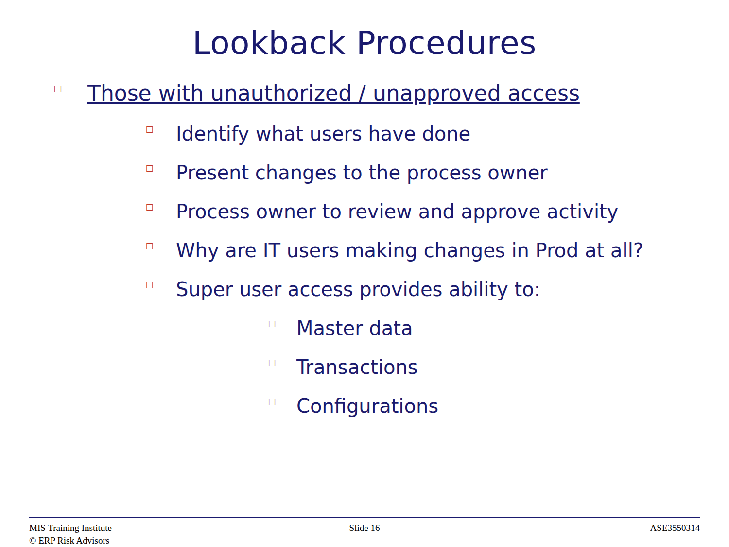Lookback Procedures
□Those with unauthorized / unapproved access
□Identify what users have done
□Present changes to the process owner
□Process owner to review and approve activity
□Why are IT users making changes in Prod at all?
□Super user access provides ability to:
□Master data
□Transactions
□Configurations
MIS Training Institute
© ERP Risk Advisors
Slide 16
ASE3550314